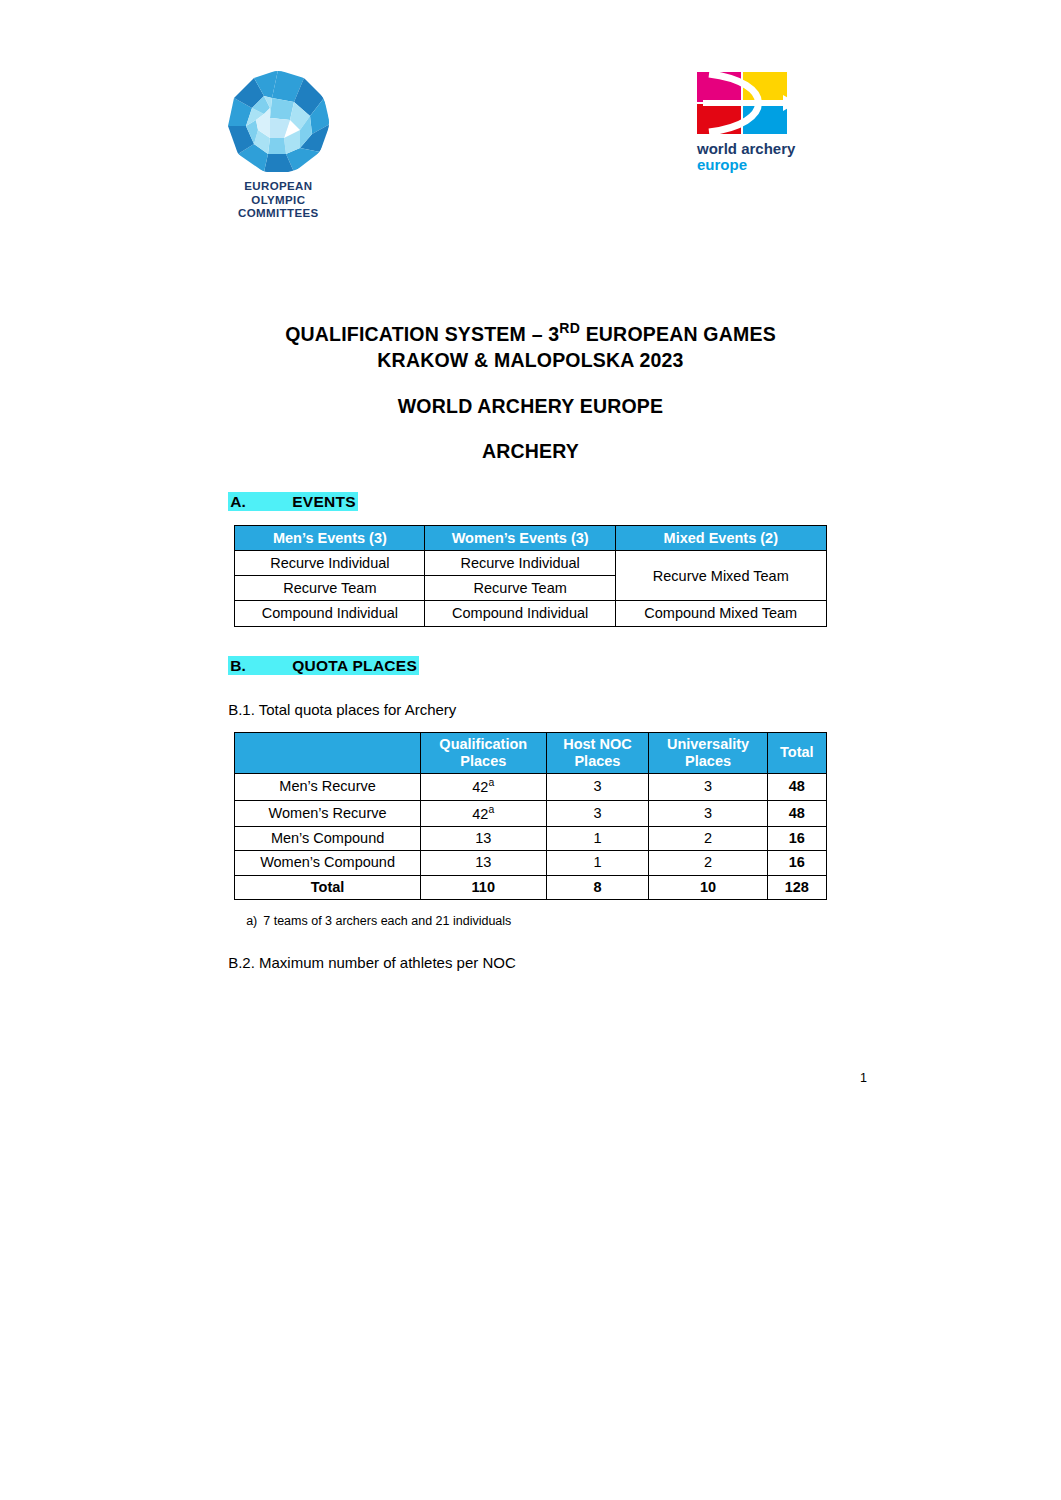EUROPEAN
OLYMPIC
COMMITTEES
world archery europe
QUALIFICATION SYSTEM – 3RD EUROPEAN GAMES
KRAKOW & MALOPOLSKA 2023
WORLD ARCHERY EUROPE
ARCHERY
A. EVENTS
| Men’s Events (3) | Women’s Events (3) | Mixed Events (2) |
| --- | --- | --- |
| Recurve Individual | Recurve Individual | Recurve Mixed Team |
| Recurve Team | Recurve Team |
| Compound Individual | Compound Individual | Compound Mixed Team |
B. QUOTA PLACES
B.1. Total quota places for Archery
| | Qualification Places | Host NOC Places | Universality Places | Total |
| --- | --- | --- | --- | --- |
| Men’s Recurve | 42 a | 3 | 3 | 48 |
| Women’s Recurve | 42 a | 3 | 3 | 48 |
| Men’s Compound | 13 | 1 | 2 | 16 |
| Women’s Compound | 13 | 1 | 2 | 16 |
| Total | 110 | 8 | 10 | 128 |
a) 7 teams of 3 archers each and 21 individuals
B.2. Maximum number of athletes per NOC
1